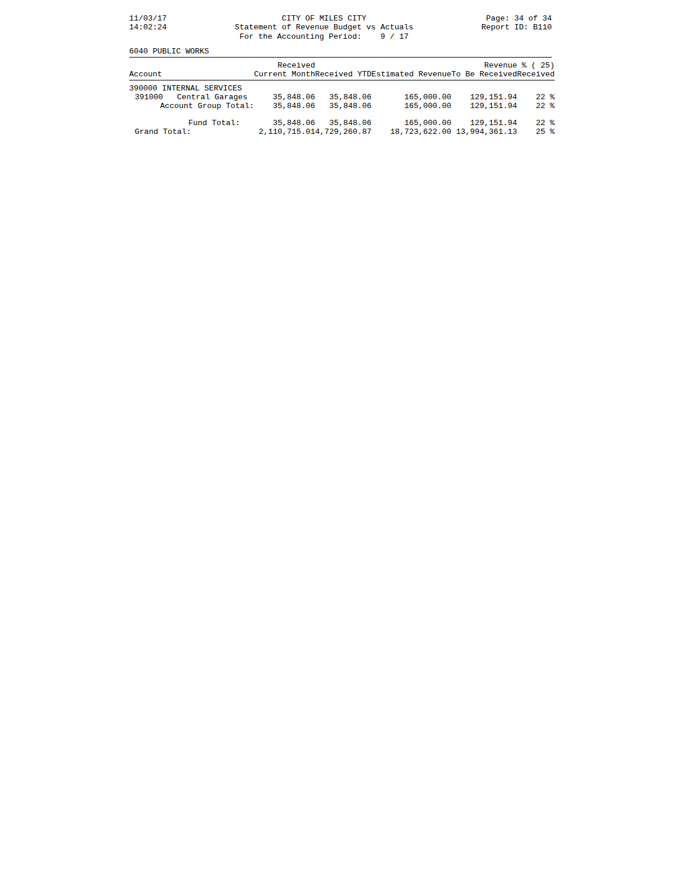11/03/17
14:02:24
CITY OF MILES CITY
Statement of Revenue Budget vs Actuals
For the Accounting Period: 9 / 17
Page: 34 of 34
Report ID: B110
6040 PUBLIC WORKS
| | Received | | | Revenue | % ( 25) |
| Account | Current Month | Received YTD | Estimated Revenue | To Be Received | Received |
| 390000 INTERNAL SERVICES | | | | | |
| 391000 Central Garages | 35,848.06 | 35,848.06 | 165,000.00 | 129,151.94 | 22 % |
| Account Group Total: | 35,848.06 | 35,848.06 | 165,000.00 | 129,151.94 | 22 % |
| Fund Total: | 35,848.06 | 35,848.06 | 165,000.00 | 129,151.94 | 22 % |
| Grand Total: | 2,110,715.01 | 4,729,260.87 | 18,723,622.00 | 13,994,361.13 | 25 % |